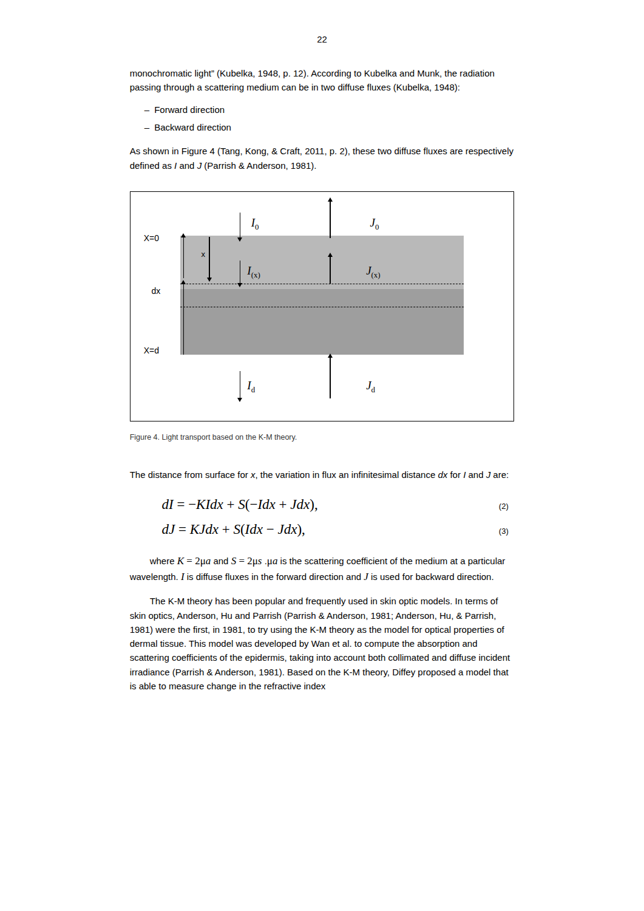22
monochromatic light” (Kubelka, 1948, p. 12). According to Kubelka and Munk, the radiation passing through a scattering medium can be in two diffuse fluxes (Kubelka, 1948):
Forward direction
Backward direction
As shown in Figure 4 (Tang, Kong, & Craft, 2011, p. 2), these two diffuse fluxes are respectively defined as I and J (Parrish & Anderson, 1981).
X=0
dx
X=d
x
I0
J0
I(x)
J(x)
Id
Jd
Figure 4. Light transport based on the K-M theory.
The distance from surface for x, the variation in flux an infinitesimal distance dx for I and J are:
dI = −KIdx + S(−Idx + Jdx),
(2)
dJ = KJdx + S(Idx − Jdx),
(3)
where K = 2μa and S = 2μs .μa is the scattering coefficient of the medium at a particular wavelength. I is diffuse fluxes in the forward direction and J is used for backward direction.
The K-M theory has been popular and frequently used in skin optic models. In terms of skin optics, Anderson, Hu and Parrish (Parrish & Anderson, 1981; Anderson, Hu, & Parrish, 1981) were the first, in 1981, to try using the K-M theory as the model for optical properties of dermal tissue. This model was developed by Wan et al. to compute the absorption and scattering coefficients of the epidermis, taking into account both collimated and diffuse incident irradiance (Parrish & Anderson, 1981). Based on the K-M theory, Diffey proposed a model that is able to measure change in the refractive index